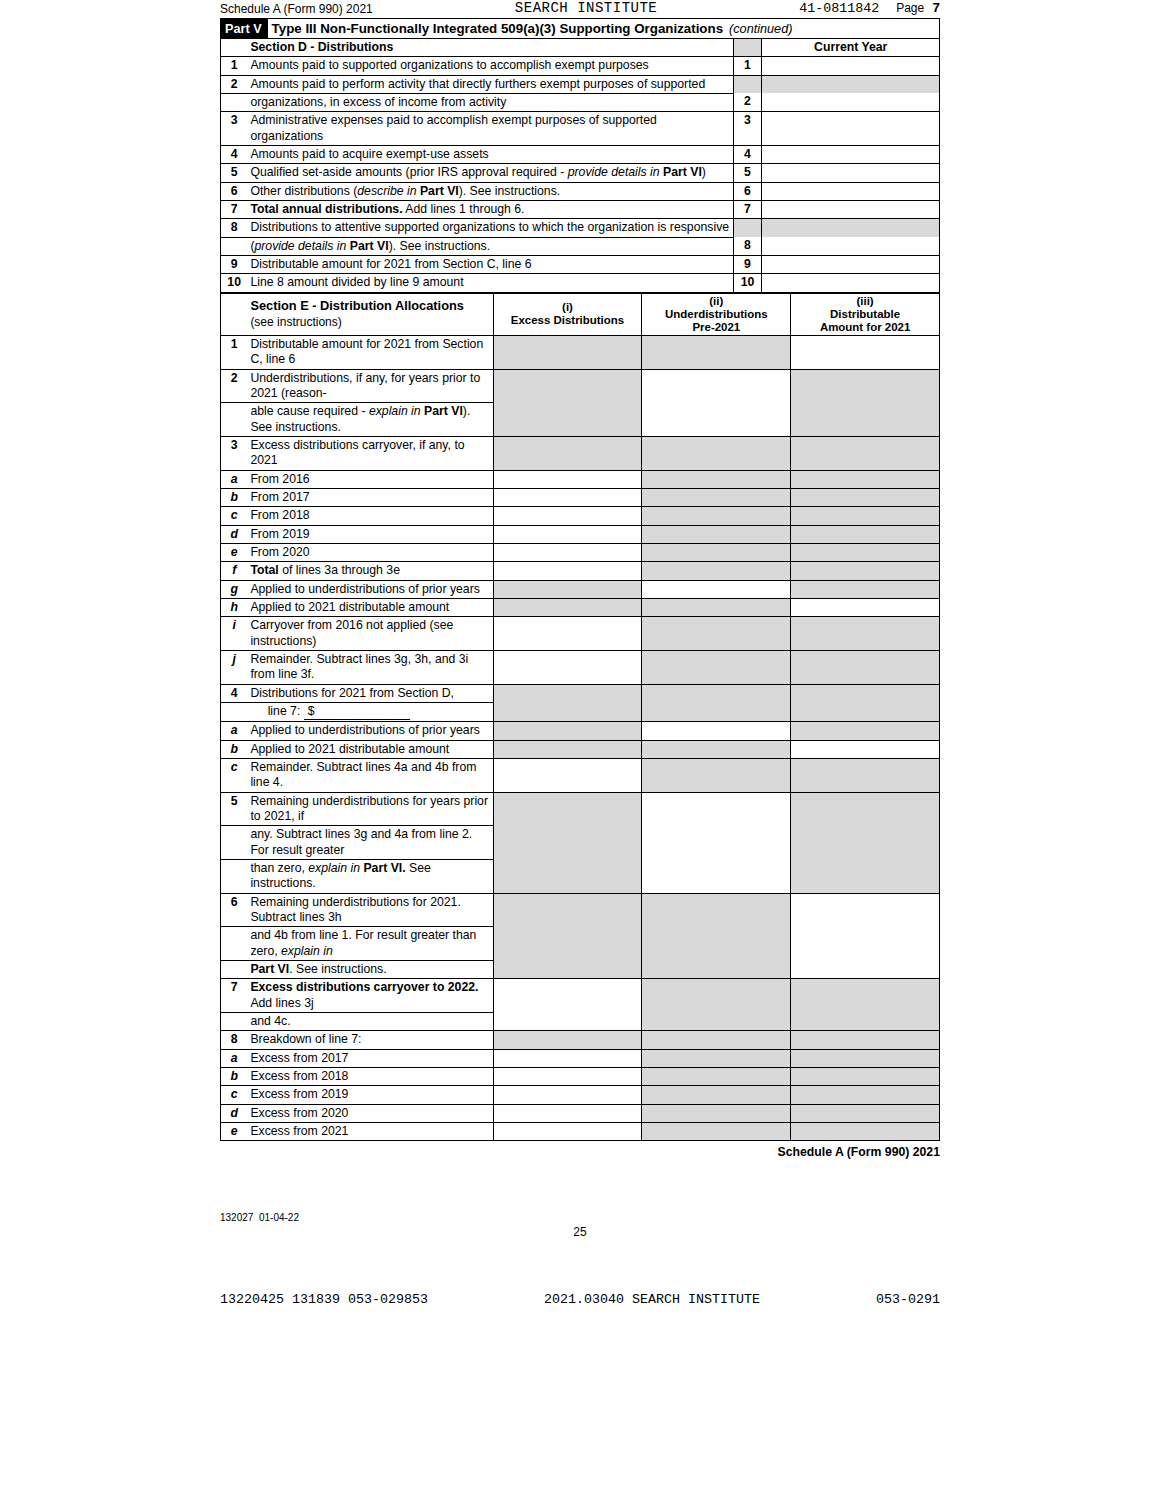Schedule A (Form 990) 2021
SEARCH INSTITUTE
41-0811842 Page 7
Part V
Type III Non-Functionally Integrated 509(a)(3) Supporting Organizations (continued)
| | Section D - Distributions | | Current Year |
| 1 | Amounts paid to supported organizations to accomplish exempt purposes | 1 | |
| 2 | Amounts paid to perform activity that directly furthers exempt purposes of supported | | |
| | organizations, in excess of income from activity | 2 | |
| 3 | Administrative expenses paid to accomplish exempt purposes of supported organizations | 3 | |
| 4 | Amounts paid to acquire exempt-use assets | 4 | |
| 5 | Qualified set-aside amounts (prior IRS approval required - provide details in Part VI ) | 5 | |
| 6 | Other distributions ( describe in Part VI ). See instructions. | 6 | |
| 7 | Total annual distributions. Add lines 1 through 6. | 7 | |
| 8 | Distributions to attentive supported organizations to which the organization is responsive | | |
| | ( provide details in Part VI ). See instructions. | 8 | |
| 9 | Distributable amount for 2021 from Section C, line 6 | 9 | |
| 10 | Line 8 amount divided by line 9 amount | 10 | |
| | Section E - Distribution Allocations (see instructions) | (i) Excess Distributions | (ii) Underdistributions Pre-2021 | (iii) Distributable Amount for 2021 |
| 1 | Distributable amount for 2021 from Section C, line 6 | | | |
| 2 | Underdistributions, if any, for years prior to 2021 (reason- | | | |
| | able cause required - explain in Part VI ). See instructions. | | | |
| 3 | Excess distributions carryover, if any, to 2021 | | | |
| a | From 2016 | | | |
| b | From 2017 | | | |
| c | From 2018 | | | |
| d | From 2019 | | | |
| e | From 2020 | | | |
| f | Total of lines 3a through 3e | | | |
| g | Applied to underdistributions of prior years | | | |
| h | Applied to 2021 distributable amount | | | |
| i | Carryover from 2016 not applied (see instructions) | | | |
| j | Remainder. Subtract lines 3g, 3h, and 3i from line 3f. | | | |
| 4 | Distributions for 2021 from Section D, | | | |
| | line 7: $ | | | |
| a | Applied to underdistributions of prior years | | | |
| b | Applied to 2021 distributable amount | | | |
| c | Remainder. Subtract lines 4a and 4b from line 4. | | | |
| 5 | Remaining underdistributions for years prior to 2021, if | | | |
| | any. Subtract lines 3g and 4a from line 2. For result greater | | | |
| | than zero, explain in Part VI. See instructions. | | | |
| 6 | Remaining underdistributions for 2021. Subtract lines 3h | | | |
| | and 4b from line 1. For result greater than zero, explain in | | | |
| | Part VI . See instructions. | | | |
| 7 | Excess distributions carryover to 2022. Add lines 3j | | | |
| | and 4c. | | | |
| 8 | Breakdown of line 7: | | | |
| a | Excess from 2017 | | | |
| b | Excess from 2018 | | | |
| c | Excess from 2019 | | | |
| d | Excess from 2020 | | | |
| e | Excess from 2021 | | | |
Schedule A (Form 990) 2021
132027 01-04-22
25
13220425 131839 053-029853
2021.03040 SEARCH INSTITUTE
053-0291